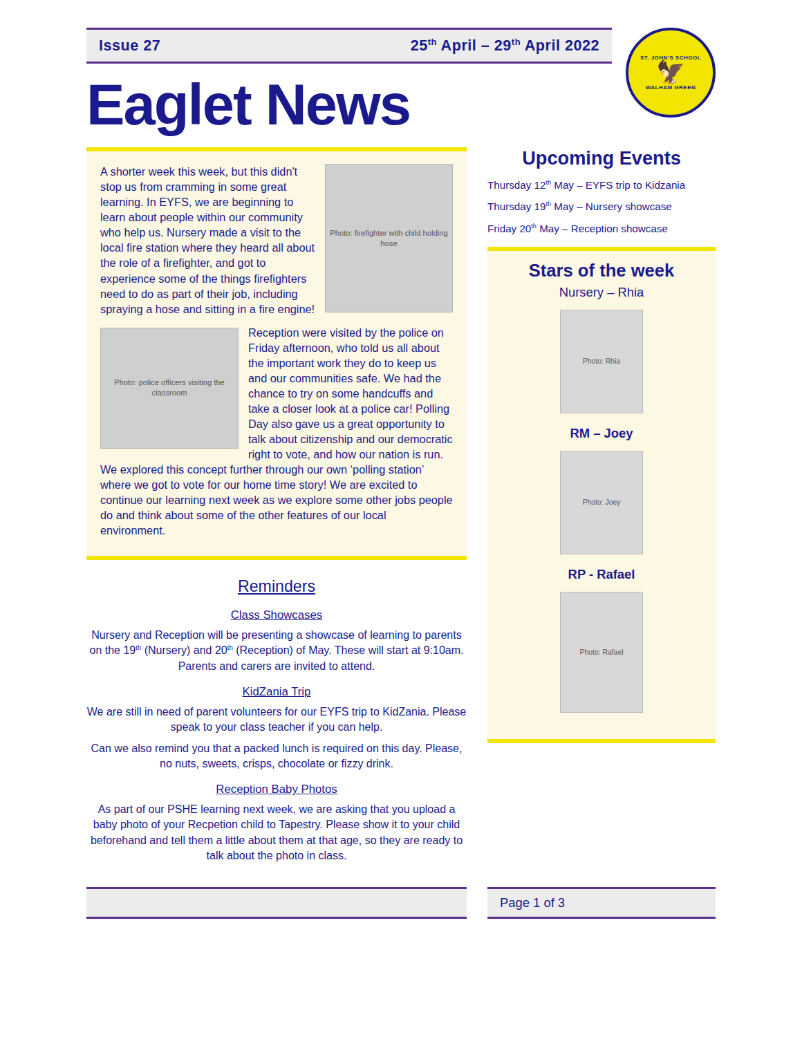Issue 27 25th April – 29th April 2022
Eaglet News
ST. JOHN'S SCHOOL 🦅 WALHAM GREEN
Photo: firefighter with child holding hose
A shorter week this week, but this didn't stop us from cramming in some great learning. In EYFS, we are beginning to learn about people within our community who help us. Nursery made a visit to the local fire station where they heard all about the role of a firefighter, and got to experience some of the things firefighters need to do as part of their job, including spraying a hose and sitting in a fire engine!
Photo: police officers visiting the classroom
Reception were visited by the police on Friday afternoon, who told us all about the important work they do to keep us and our communities safe. We had the chance to try on some handcuffs and take a closer look at a police car! Polling Day also gave us a great opportunity to talk about citizenship and our democratic right to vote, and how our nation is run. We explored this concept further through our own ‘polling station’ where we got to vote for our home time story! We are excited to continue our learning next week as we explore some other jobs people do and think about some of the other features of our local environment.
Reminders
Class Showcases
Nursery and Reception will be presenting a showcase of learning to parents on the 19th (Nursery) and 20th (Reception) of May. These will start at 9:10am. Parents and carers are invited to attend.
KidZania Trip
We are still in need of parent volunteers for our EYFS trip to KidZania. Please speak to your class teacher if you can help.
Can we also remind you that a packed lunch is required on this day. Please, no nuts, sweets, crisps, chocolate or fizzy drink.
Reception Baby Photos
As part of our PSHE learning next week, we are asking that you upload a baby photo of your Recpetion child to Tapestry. Please show it to your child beforehand and tell them a little about them at that age, so they are ready to talk about the photo in class.
Upcoming Events
Thursday 12th May – EYFS trip to Kidzania
Thursday 19th May – Nursery showcase
Friday 20th May – Reception showcase
Stars of the week
Nursery – Rhia
Photo: Rhia
RM – Joey
Photo: Joey
RP - Rafael
Photo: Rafael
Page 1 of 3